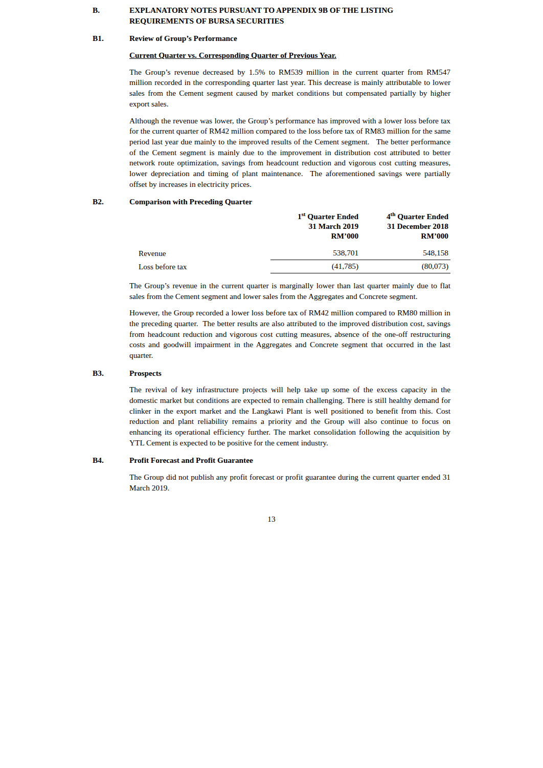B.
EXPLANATORY NOTES PURSUANT TO APPENDIX 9B OF THE LISTING REQUIREMENTS OF BURSA SECURITIES
B1.
Review of Group’s Performance
Current Quarter vs. Corresponding Quarter of Previous Year.
The Group’s revenue decreased by 1.5% to RM539 million in the current quarter from RM547 million recorded in the corresponding quarter last year. This decrease is mainly attributable to lower sales from the Cement segment caused by market conditions but compensated partially by higher export sales.
Although the revenue was lower, the Group’s performance has improved with a lower loss before tax for the current quarter of RM42 million compared to the loss before tax of RM83 million for the same period last year due mainly to the improved results of the Cement segment. The better performance of the Cement segment is mainly due to the improvement in distribution cost attributed to better network route optimization, savings from headcount reduction and vigorous cost cutting measures, lower depreciation and timing of plant maintenance. The aforementioned savings were partially offset by increases in electricity prices.
B2.
Comparison with Preceding Quarter
| | 1 st Quarter Ended 31 March 2019 RM’000 | 4 th Quarter Ended 31 December 2018 RM’000 |
| Revenue | 538,701 | 548,158 |
| Loss before tax | (41,785) | (80,073) |
The Group’s revenue in the current quarter is marginally lower than last quarter mainly due to flat sales from the Cement segment and lower sales from the Aggregates and Concrete segment.
However, the Group recorded a lower loss before tax of RM42 million compared to RM80 million in the preceding quarter. The better results are also attributed to the improved distribution cost, savings from headcount reduction and vigorous cost cutting measures, absence of the one-off restructuring costs and goodwill impairment in the Aggregates and Concrete segment that occurred in the last quarter.
B3.
Prospects
The revival of key infrastructure projects will help take up some of the excess capacity in the domestic market but conditions are expected to remain challenging. There is still healthy demand for clinker in the export market and the Langkawi Plant is well positioned to benefit from this. Cost reduction and plant reliability remains a priority and the Group will also continue to focus on enhancing its operational efficiency further. The market consolidation following the acquisition by YTL Cement is expected to be positive for the cement industry.
B4.
Profit Forecast and Profit Guarantee
The Group did not publish any profit forecast or profit guarantee during the current quarter ended 31 March 2019.
13